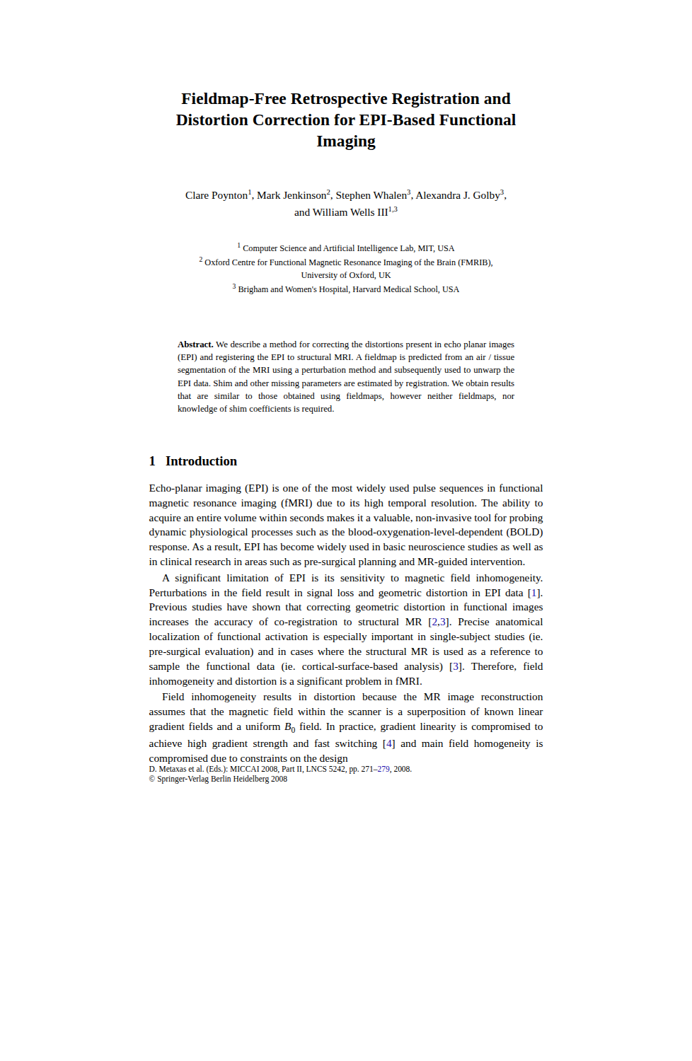Fieldmap-Free Retrospective Registration and
Distortion Correction for EPI-Based Functional
Imaging
Clare Poynton1, Mark Jenkinson2, Stephen Whalen3, Alexandra J. Golby3,
and William Wells III1,3
1 Computer Science and Artificial Intelligence Lab, MIT, USA
2 Oxford Centre for Functional Magnetic Resonance Imaging of the Brain (FMRIB),
University of Oxford, UK
3 Brigham and Women's Hospital, Harvard Medical School, USA
Abstract. We describe a method for correcting the distortions present in echo planar images (EPI) and registering the EPI to structural MRI. A fieldmap is predicted from an air / tissue segmentation of the MRI using a perturbation method and subsequently used to unwarp the EPI data. Shim and other missing parameters are estimated by registration. We obtain results that are similar to those obtained using fieldmaps, however neither fieldmaps, nor knowledge of shim coefficients is required.
1 Introduction
Echo-planar imaging (EPI) is one of the most widely used pulse sequences in functional magnetic resonance imaging (fMRI) due to its high temporal resolution. The ability to acquire an entire volume within seconds makes it a valuable, non-invasive tool for probing dynamic physiological processes such as the blood-oxygenation-level-dependent (BOLD) response. As a result, EPI has become widely used in basic neuroscience studies as well as in clinical research in areas such as pre-surgical planning and MR-guided intervention.
A significant limitation of EPI is its sensitivity to magnetic field inhomogeneity. Perturbations in the field result in signal loss and geometric distortion in EPI data [1]. Previous studies have shown that correcting geometric distortion in functional images increases the accuracy of co-registration to structural MR [2,3]. Precise anatomical localization of functional activation is especially important in single-subject studies (ie. pre-surgical evaluation) and in cases where the structural MR is used as a reference to sample the functional data (ie. cortical-surface-based analysis) [3]. Therefore, field inhomogeneity and distortion is a significant problem in fMRI.
Field inhomogeneity results in distortion because the MR image reconstruction assumes that the magnetic field within the scanner is a superposition of known linear gradient fields and a uniform B 0 field. In practice, gradient linearity is compromised to achieve high gradient strength and fast switching [4] and main field homogeneity is compromised due to constraints on the design
D. Metaxas et al. (Eds.): MICCAI 2008, Part II, LNCS 5242, pp. 271–279, 2008.
© Springer-Verlag Berlin Heidelberg 2008